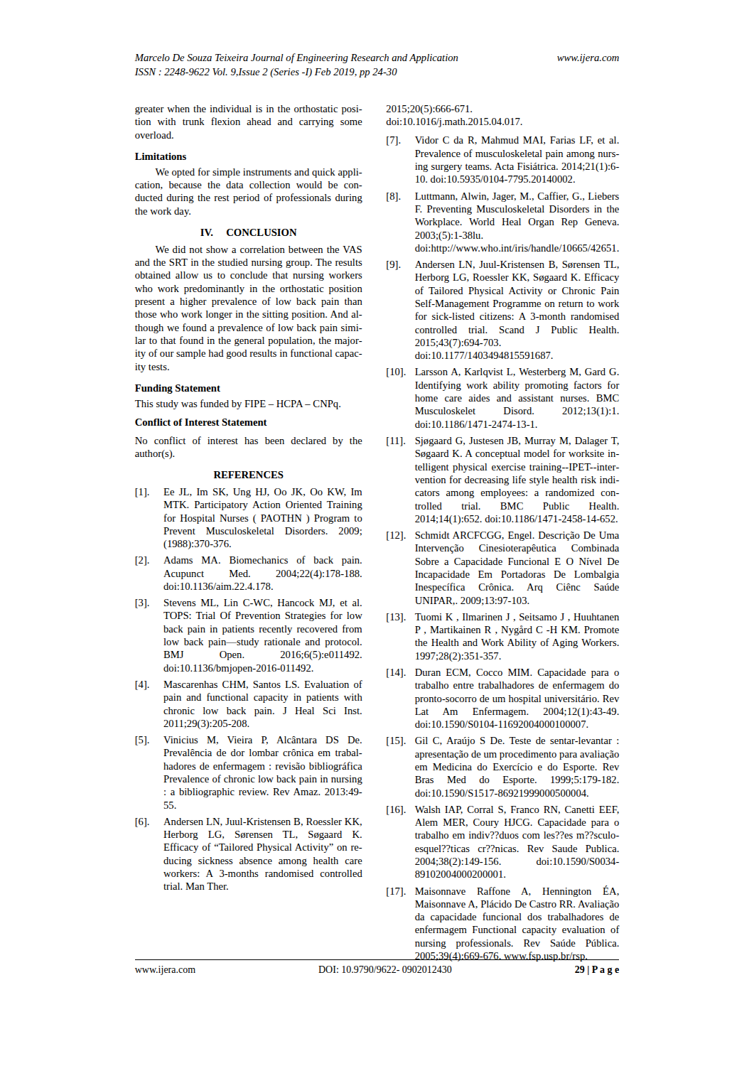Marcelo De Souza Teixeira Journal of Engineering Research and Application
www.ijera.com
ISSN : 2248-9622 Vol. 9,Issue 2 (Series -I) Feb 2019, pp 24-30
greater when the individual is in the orthostatic position with trunk flexion ahead and carrying some overload.
Limitations
We opted for simple instruments and quick application, because the data collection would be conducted during the rest period of professionals during the work day.
IV. CONCLUSION
We did not show a correlation between the VAS and the SRT in the studied nursing group. The results obtained allow us to conclude that nursing workers who work predominantly in the orthostatic position present a higher prevalence of low back pain than those who work longer in the sitting position. And although we found a prevalence of low back pain similar to that found in the general population, the majority of our sample had good results in functional capacity tests.
Funding Statement
This study was funded by FIPE – HCPA – CNPq.
Conflict of Interest Statement
No conflict of interest has been declared by the author(s).
REFERENCES
[1]. Ee JL, Im SK, Ung HJ, Oo JK, Oo KW, Im MTK. Participatory Action Oriented Training for Hospital Nurses ( PAOTHN ) Program to Prevent Musculoskeletal Disorders. 2009;(1988):370-376.
[2]. Adams MA. Biomechanics of back pain. Acupunct Med. 2004;22(4):178-188. doi:10.1136/aim.22.4.178.
[3]. Stevens ML, Lin C-WC, Hancock MJ, et al. TOPS: Trial Of Prevention Strategies for low back pain in patients recently recovered from low back pain—study rationale and protocol. BMJ Open. 2016;6(5):e011492. doi:10.1136/bmjopen-2016-011492.
[4]. Mascarenhas CHM, Santos LS. Evaluation of pain and functional capacity in patients with chronic low back pain. J Heal Sci Inst. 2011;29(3):205-208.
[5]. Vinicius M, Vieira P, Alcântara DS De. Prevalência de dor lombar crônica em trabalhadores de enfermagem : revisão bibliográfica Prevalence of chronic low back pain in nursing : a bibliographic review. Rev Amaz. 2013:49-55.
[6]. Andersen LN, Juul-Kristensen B, Roessler KK, Herborg LG, Sørensen TL, Søgaard K. Efficacy of “Tailored Physical Activity” on reducing sickness absence among health care workers: A 3-months randomised controlled trial. Man Ther.
2015;20(5):666-671.
doi:10.1016/j.math.2015.04.017.
[7]. Vidor C da R, Mahmud MAI, Farias LF, et al. Prevalence of musculoskeletal pain among nursing surgery teams. Acta Fisiátrica. 2014;21(1):6-10. doi:10.5935/0104-7795.20140002.
[8]. Luttmann, Alwin, Jager, M., Caffier, G., Liebers F. Preventing Musculoskeletal Disorders in the Workplace. World Heal Organ Rep Geneva. 2003;(5):1-38lu.
doi:http://www.who.int/iris/handle/10665/42651.
[9]. Andersen LN, Juul-Kristensen B, Sørensen TL, Herborg LG, Roessler KK, Søgaard K. Efficacy of Tailored Physical Activity or Chronic Pain Self-Management Programme on return to work for sick-listed citizens: A 3-month randomised controlled trial. Scand J Public Health. 2015;43(7):694-703.
doi:10.1177/1403494815591687.
[10]. Larsson A, Karlqvist L, Westerberg M, Gard G. Identifying work ability promoting factors for home care aides and assistant nurses. BMC Musculoskelet Disord. 2012;13(1):1. doi:10.1186/1471-2474-13-1.
[11]. Sjøgaard G, Justesen JB, Murray M, Dalager T, Søgaard K. A conceptual model for worksite intelligent physical exercise training--IPET--intervention for decreasing life style health risk indicators among employees: a randomized controlled trial. BMC Public Health. 2014;14(1):652. doi:10.1186/1471-2458-14-652.
[12]. Schmidt ARCFCGG, Engel. Descrição De Uma Intervenção Cinesioterapêutica Combinada Sobre a Capacidade Funcional E O Nível De Incapacidade Em Portadoras De Lombalgia Inespecífica Crônica. Arq Ciênc Saúde UNIPAR,. 2009;13:97-103.
[13]. Tuomi K , Ilmarinen J , Seitsamo J , Huuhtanen P , Martikainen R , Nygård C -H KM. Promote the Health and Work Ability of Aging Workers. 1997;28(2):351-357.
[14]. Duran ECM, Cocco MIM. Capacidade para o trabalho entre trabalhadores de enfermagem do pronto-socorro de um hospital universitário. Rev Lat Am Enfermagem. 2004;12(1):43-49. doi:10.1590/S0104-11692004000100007.
[15]. Gil C, Araújo S De. Teste de sentar-levantar : apresentação de um procedimento para avaliação em Medicina do Exercício e do Esporte. Rev Bras Med do Esporte. 1999;5:179-182. doi:10.1590/S1517-86921999000500004.
[16]. Walsh IAP, Corral S, Franco RN, Canetti EEF, Alem MER, Coury HJCG. Capacidade para o trabalho em indiv??duos com les??es m??sculo-esquel??ticas cr??nicas. Rev Saude Publica. 2004;38(2):149-156. doi:10.1590/S0034-89102004000200001.
[17]. Maisonnave Raffone A, Hennington ÉA, Maisonnave A, Plácido De Castro RR. Avaliação da capacidade funcional dos trabalhadores de enfermagem Functional capacity evaluation of nursing professionals. Rev Saúde Pública. 2005;39(4):669-676. www.fsp.usp.br/rsp.
www.ijera.com
DOI: 10.9790/9622- 0902012430
29 | P a g e